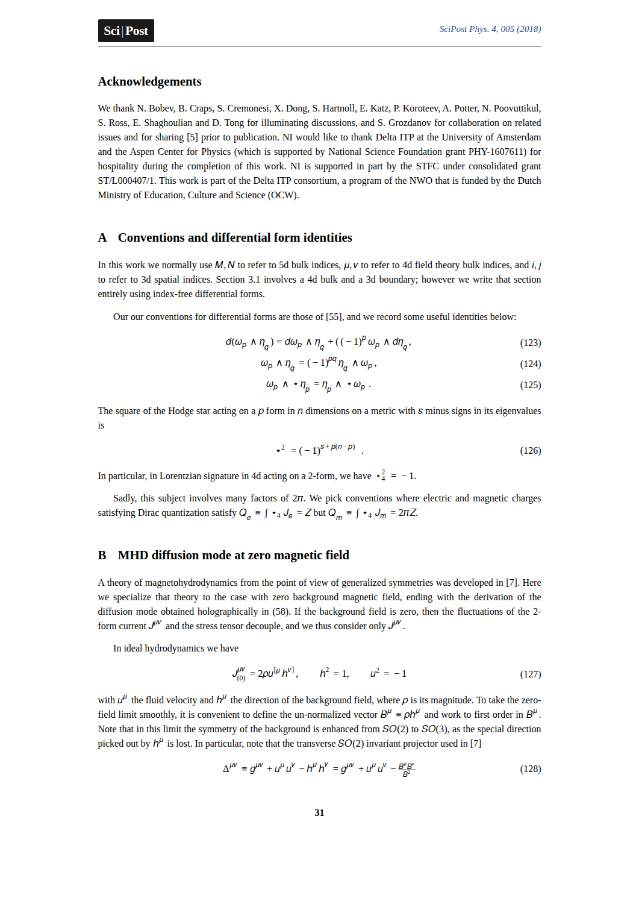Sci|Post
SciPost Phys. 4, 005 (2018)
Acknowledgements
We thank N. Bobev, B. Craps, S. Cremonesi, X. Dong, S. Hartnoll, E. Katz, P. Koroteev, A. Potter, N. Poovuttikul, S. Ross, E. Shaghoulian and D. Tong for illuminating discussions, and S. Grozdanov for collaboration on related issues and for sharing [5] prior to publication. NI would like to thank Delta ITP at the University of Amsterdam and the Aspen Center for Physics (which is supported by National Science Foundation grant PHY-1607611) for hospitality during the completion of this work. NI is supported in part by the STFC under consolidated grant ST/L000407/1. This work is part of the Delta ITP consortium, a program of the NWO that is funded by the Dutch Ministry of Education, Culture and Science (OCW).
AConventions and differential form identities
In this work we normally use M,N to refer to 5d bulk indices, μ,ν to refer to 4d field theory bulk indices, and i,j to refer to 3d spatial indices. Section 3.1 involves a 4d bulk and a 3d boundary; however we write that section entirely using index-free differential forms.
Our our conventions for differential forms are those of [55], and we record some useful identities below:
d(ωp∧ηq) = dωp∧ηq + ( (−1)p ωp∧dηq , (123)
ωp∧ηq = (−1)pq ηq∧ωp , (124)
ωp∧⋆ηp = ηp∧⋆ωp . (125)
The square of the Hodge star acting on a p form in n dimensions on a metric with s minus signs in its eigenvalues is
⋆2 = (−1)s+p(n−p) . (126)
In particular, in Lorentzian signature in 4d acting on a 2-form, we have ⋆42=−1.
Sadly, this subject involves many factors of 2π. We pick conventions where electric and magnetic charges satisfying Dirac quantization satisfy Qe≡∫⋆4Je=Z but Qm≡∫⋆4Jm=2πZ.
BMHD diffusion mode at zero magnetic field
A theory of magnetohydrodynamics from the point of view of generalized symmetries was developed in [7]. Here we specialize that theory to the case with zero background magnetic field, ending with the derivation of the diffusion mode obtained holographically in (58). If the background field is zero, then the fluctuations of the 2-form current Jμν and the stress tensor decouple, and we thus consider only Jμν.
In ideal hydrodynamics we have
J(0)μν = 2ρu[μhν] , h2=1, u2=−1 (127)
with uμ the fluid velocity and hμ the direction of the background field, where ρ is its magnitude. To take the zero-field limit smoothly, it is convenient to define the un-normalized vector Bμ≡ρhμ and work to first order in Bμ. Note that in this limit the symmetry of the background is enhanced from SO(2) to SO(3), as the special direction picked out by hμ is lost. In particular, note that the transverse SO(2) invariant projector used in [7]
Δμν ≡ gμν + uμuν − hμhν = gμν + uμuν − BμBν B2 (128)
31